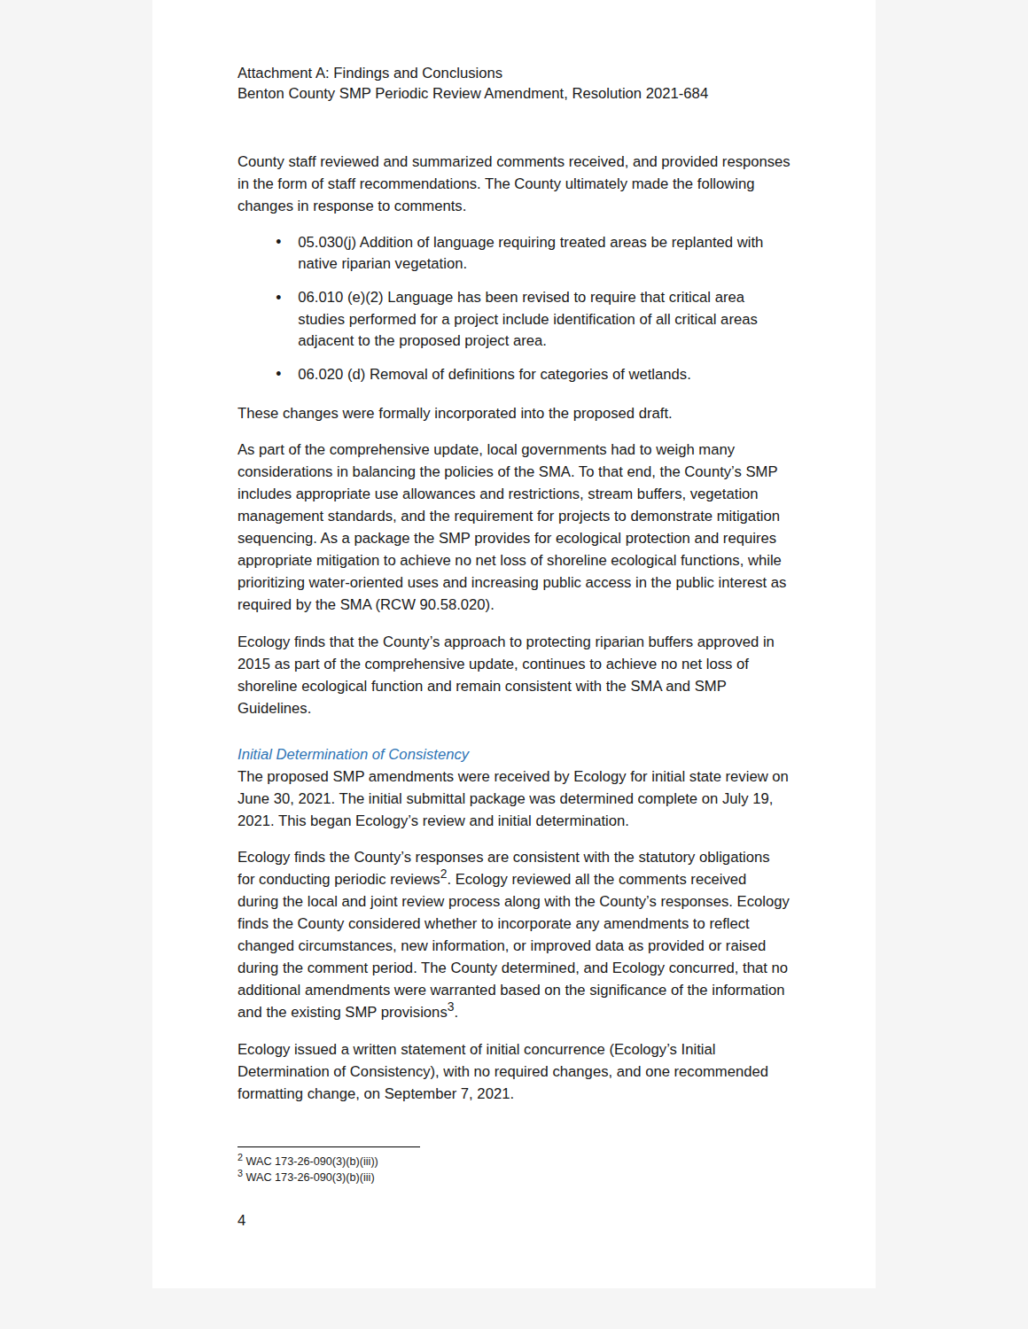Attachment A: Findings and Conclusions
Benton County SMP Periodic Review Amendment, Resolution 2021-684
County staff reviewed and summarized comments received, and provided responses in the form of staff recommendations. The County ultimately made the following changes in response to comments.
05.030(j) Addition of language requiring treated areas be replanted with native riparian vegetation.
06.010 (e)(2) Language has been revised to require that critical area studies performed for a project include identification of all critical areas adjacent to the proposed project area.
06.020 (d) Removal of definitions for categories of wetlands.
These changes were formally incorporated into the proposed draft.
As part of the comprehensive update, local governments had to weigh many considerations in balancing the policies of the SMA. To that end, the County’s SMP includes appropriate use allowances and restrictions, stream buffers, vegetation management standards, and the requirement for projects to demonstrate mitigation sequencing. As a package the SMP provides for ecological protection and requires appropriate mitigation to achieve no net loss of shoreline ecological functions, while prioritizing water-oriented uses and increasing public access in the public interest as required by the SMA (RCW 90.58.020).
Ecology finds that the County’s approach to protecting riparian buffers approved in 2015 as part of the comprehensive update, continues to achieve no net loss of shoreline ecological function and remain consistent with the SMA and SMP Guidelines.
Initial Determination of Consistency
The proposed SMP amendments were received by Ecology for initial state review on June 30, 2021. The initial submittal package was determined complete on July 19, 2021. This began Ecology’s review and initial determination.
Ecology finds the County’s responses are consistent with the statutory obligations for conducting periodic reviews2. Ecology reviewed all the comments received during the local and joint review process along with the County’s responses. Ecology finds the County considered whether to incorporate any amendments to reflect changed circumstances, new information, or improved data as provided or raised during the comment period. The County determined, and Ecology concurred, that no additional amendments were warranted based on the significance of the information and the existing SMP provisions3.
Ecology issued a written statement of initial concurrence (Ecology’s Initial Determination of Consistency), with no required changes, and one recommended formatting change, on September 7, 2021.
2 WAC 173-26-090(3)(b)(iii))
3 WAC 173-26-090(3)(b)(iii)
4